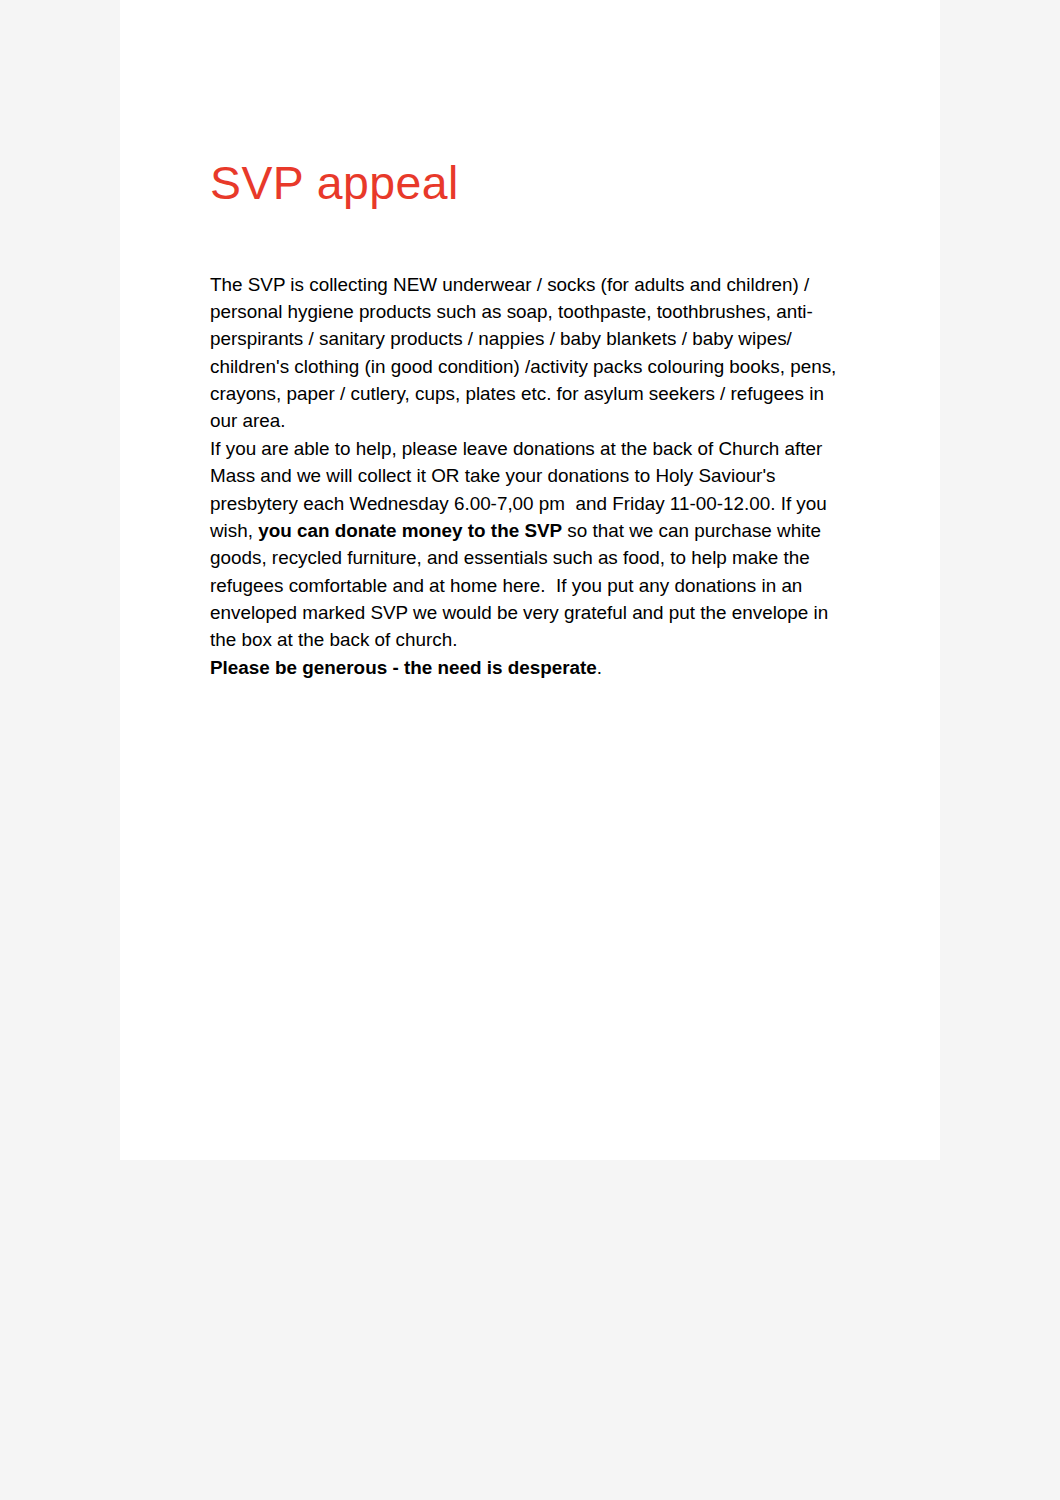SVP appeal
The SVP is collecting NEW underwear / socks (for adults and children) / personal hygiene products such as soap, toothpaste, toothbrushes, anti-perspirants / sanitary products / nappies / baby blankets / baby wipes/ children's clothing (in good condition) /activity packs colouring books, pens, crayons, paper / cutlery, cups, plates etc. for asylum seekers / refugees in our area.
If you are able to help, please leave donations at the back of Church after Mass and we will collect it OR take your donations to Holy Saviour's presbytery each Wednesday 6.00-7,00 pm and Friday 11-00-12.00. If you wish, you can donate money to the SVP so that we can purchase white goods, recycled furniture, and essentials such as food, to help make the refugees comfortable and at home here. If you put any donations in an enveloped marked SVP we would be very grateful and put the envelope in the box at the back of church.
Please be generous - the need is desperate.